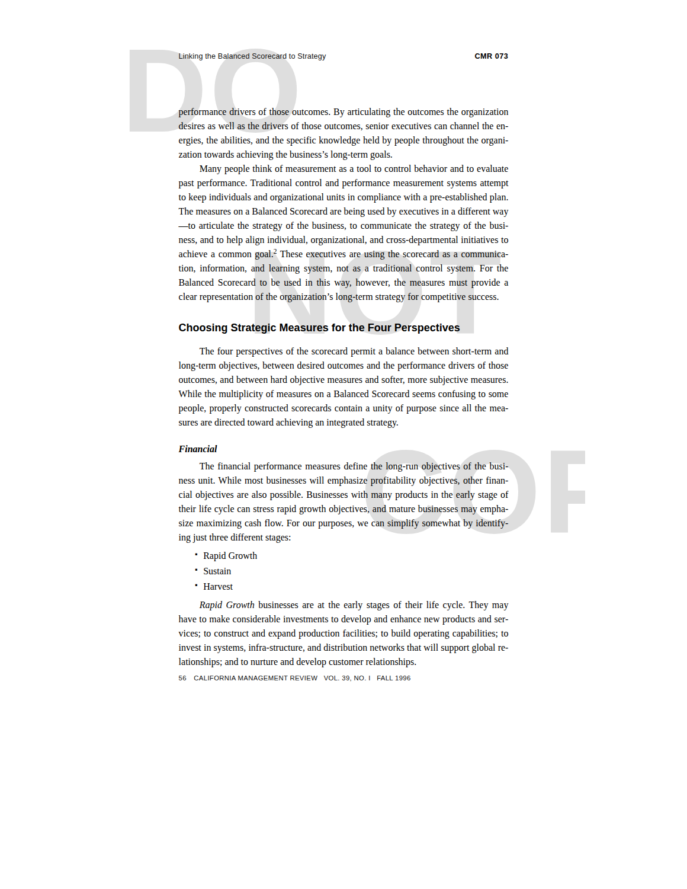DO NOT COPY
Linking the Balanced Scorecard to Strategy CMR 073
performance drivers of those outcomes. By articulating the outcomes the organization desires as well as the drivers of those outcomes, senior executives can channel the energies, the abilities, and the specific knowledge held by people throughout the organization towards achieving the business’s long-term goals.
Many people think of measurement as a tool to control behavior and to evaluate past performance. Traditional control and performance measurement systems attempt to keep individuals and organizational units in compliance with a pre-established plan. The measures on a Balanced Scorecard are being used by executives in a different way—to articulate the strategy of the business, to communicate the strategy of the business, and to help align individual, organizational, and cross-departmental initiatives to achieve a common goal.2 These executives are using the scorecard as a communication, information, and learning system, not as a traditional control system. For the Balanced Scorecard to be used in this way, however, the measures must provide a clear representation of the organization’s long-term strategy for competitive success.
Choosing Strategic Measures for the Four Perspectives
The four perspectives of the scorecard permit a balance between short-term and long-term objectives, between desired outcomes and the performance drivers of those outcomes, and between hard objective measures and softer, more subjective measures. While the multiplicity of measures on a Balanced Scorecard seems confusing to some people, properly constructed scorecards contain a unity of purpose since all the measures are directed toward achieving an integrated strategy.
Financial
The financial performance measures define the long-run objectives of the business unit. While most businesses will emphasize profitability objectives, other financial objectives are also possible. Businesses with many products in the early stage of their life cycle can stress rapid growth objectives, and mature businesses may emphasize maximizing cash flow. For our purposes, we can simplify somewhat by identifying just three different stages:
Rapid Growth
Sustain
Harvest
Rapid Growth businesses are at the early stages of their life cycle. They may have to make considerable investments to develop and enhance new products and services; to construct and expand production facilities; to build operating capabilities; to invest in systems, infra-structure, and distribution networks that will support global relationships; and to nurture and develop customer relationships.
56 CALIFORNIA MANAGEMENT REVIEW VOL. 39, NO. I FALL 1996